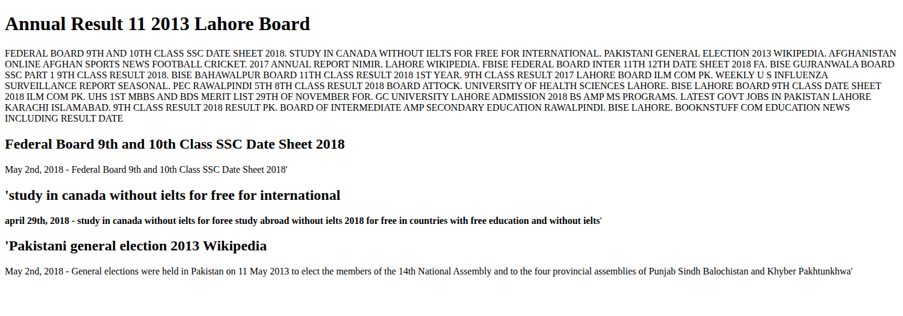Annual Result 11 2013 Lahore Board
FEDERAL BOARD 9TH AND 10TH CLASS SSC DATE SHEET 2018. STUDY IN CANADA WITHOUT IELTS FOR FREE FOR INTERNATIONAL. PAKISTANI GENERAL ELECTION 2013 WIKIPEDIA. AFGHANISTAN ONLINE AFGHAN SPORTS NEWS FOOTBALL CRICKET. 2017 ANNUAL REPORT NIMIR. LAHORE WIKIPEDIA. FBISE FEDERAL BOARD INTER 11TH 12TH DATE SHEET 2018 FA. BISE GUJRANWALA BOARD SSC PART 1 9TH CLASS RESULT 2018. BISE BAHAWALPUR BOARD 11TH CLASS RESULT 2018 1ST YEAR. 9TH CLASS RESULT 2017 LAHORE BOARD ILM COM PK. WEEKLY U S INFLUENZA SURVEILLANCE REPORT SEASONAL. PEC RAWALPINDI 5TH 8TH CLASS RESULT 2018 BOARD ATTOCK. UNIVERSITY OF HEALTH SCIENCES LAHORE. BISE LAHORE BOARD 9TH CLASS DATE SHEET 2018 ILM COM PK. UHS 1ST MBBS AND BDS MERIT LIST 29TH OF NOVEMBER FOR. GC UNIVERSITY LAHORE ADMISSION 2018 BS AMP MS PROGRAMS. LATEST GOVT JOBS IN PAKISTAN LAHORE KARACHI ISLAMABAD. 9TH CLASS RESULT 2018 RESULT PK. BOARD OF INTERMEDIATE AMP SECONDARY EDUCATION RAWALPINDI. BISE LAHORE. BOOKNSTUFF COM EDUCATION NEWS INCLUDING RESULT DATE
Federal Board 9th and 10th Class SSC Date Sheet 2018
May 2nd, 2018 - Federal Board 9th and 10th Class SSC Date Sheet 2018'
'study in canada without ielts for free for international
april 29th, 2018 - study in canada without ielts for foree study abroad without ielts 2018 for free in countries with free education and without ielts'
'Pakistani general election 2013 Wikipedia
May 2nd, 2018 - General elections were held in Pakistan on 11 May 2013 to elect the members of the 14th National Assembly and to the four provincial assemblies of Punjab Sindh Balochistan and Khyber Pakhtunkhwa'